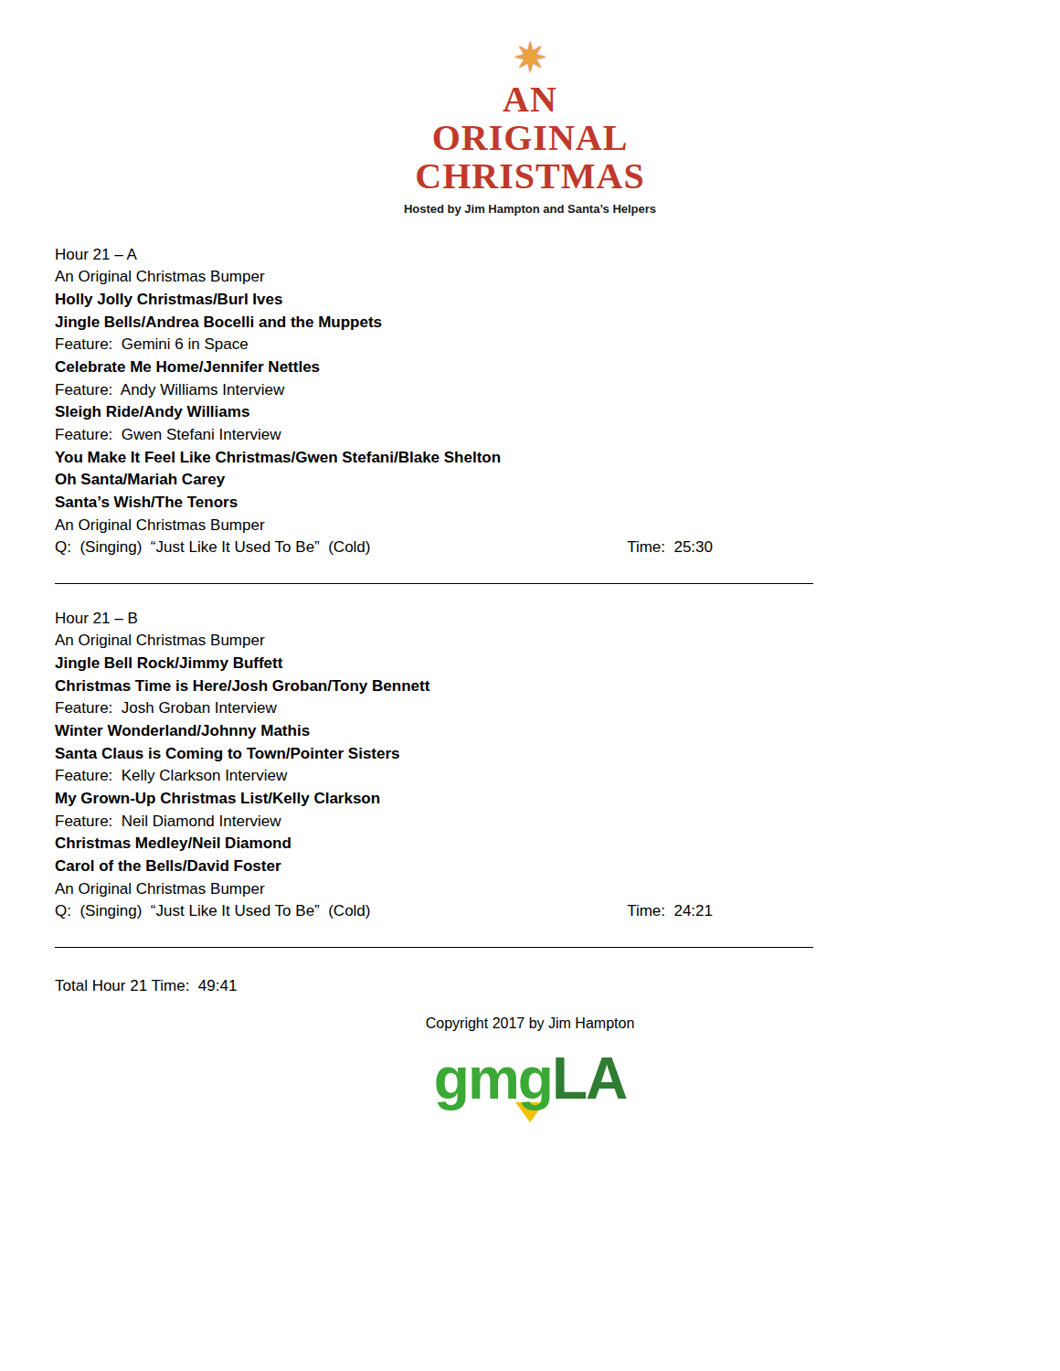✷
AN ORIGINAL CHRISTMAS
Hosted by Jim Hampton and Santa’s Helpers
Hour 21 – A
An Original Christmas Bumper
Holly Jolly Christmas/Burl Ives
Jingle Bells/Andrea Bocelli and the Muppets
Feature: Gemini 6 in Space
Celebrate Me Home/Jennifer Nettles
Feature: Andy Williams Interview
Sleigh Ride/Andy Williams
Feature: Gwen Stefani Interview
You Make It Feel Like Christmas/Gwen Stefani/Blake Shelton
Oh Santa/Mariah Carey
Santa’s Wish/The Tenors
An Original Christmas Bumper
Q: (Singing) “Just Like It Used To Be” (Cold) Time: 25:30
Hour 21 – B
An Original Christmas Bumper
Jingle Bell Rock/Jimmy Buffett
Christmas Time is Here/Josh Groban/Tony Bennett
Feature: Josh Groban Interview
Winter Wonderland/Johnny Mathis
Santa Claus is Coming to Town/Pointer Sisters
Feature: Kelly Clarkson Interview
My Grown-Up Christmas List/Kelly Clarkson
Feature: Neil Diamond Interview
Christmas Medley/Neil Diamond
Carol of the Bells/David Foster
An Original Christmas Bumper
Q: (Singing) “Just Like It Used To Be” (Cold) Time: 24:21
Total Hour 21 Time: 49:41
Copyright 2017 by Jim Hampton
gmgLA